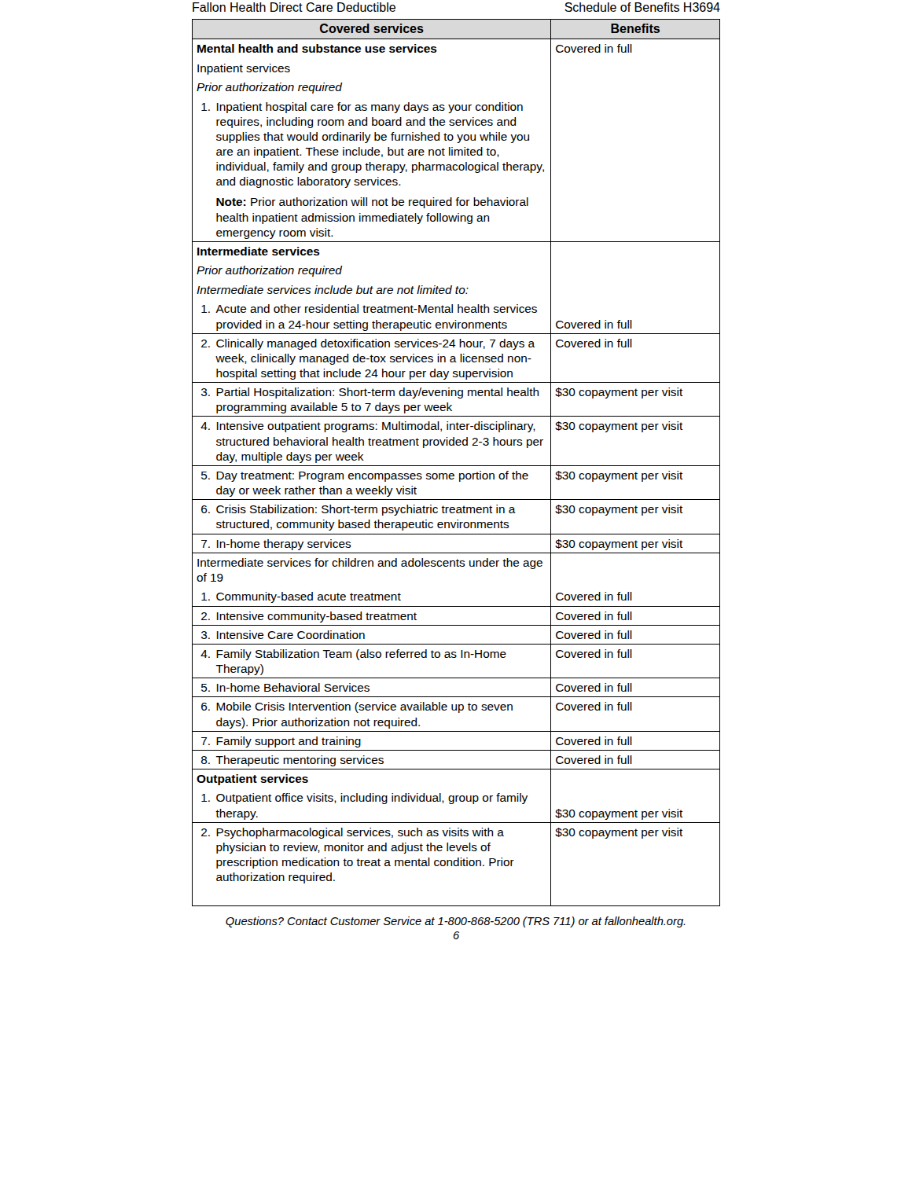Fallon Health Direct Care Deductible Schedule of Benefits H3694
| Covered services | Benefits |
| --- | --- |
| Mental health and substance use services Inpatient services Prior authorization required Inpatient hospital care for as many days as your condition requires, including room and board and the services and supplies that would ordinarily be furnished to you while you are an inpatient. These include, but are not limited to, individual, family and group therapy, pharmacological therapy, and diagnostic laboratory services. Note: Prior authorization will not be required for behavioral health inpatient admission immediately following an emergency room visit. | Covered in full |
| Intermediate services Prior authorization required Intermediate services include but are not limited to: Acute and other residential treatment-Mental health services provided in a 24-hour setting therapeutic environments | Covered in full |
| Clinically managed detoxification services-24 hour, 7 days a week, clinically managed de-tox services in a licensed non-hospital setting that include 24 hour per day supervision | Covered in full |
| Partial Hospitalization: Short-term day/evening mental health programming available 5 to 7 days per week | $30 copayment per visit |
| Intensive outpatient programs: Multimodal, inter-disciplinary, structured behavioral health treatment provided 2-3 hours per day, multiple days per week | $30 copayment per visit |
| Day treatment: Program encompasses some portion of the day or week rather than a weekly visit | $30 copayment per visit |
| Crisis Stabilization: Short-term psychiatric treatment in a structured, community based therapeutic environments | $30 copayment per visit |
| In-home therapy services | $30 copayment per visit |
| Intermediate services for children and adolescents under the age of 19 Community-based acute treatment | Covered in full |
| Intensive community-based treatment | Covered in full |
| Intensive Care Coordination | Covered in full |
| Family Stabilization Team (also referred to as In-Home Therapy) | Covered in full |
| In-home Behavioral Services | Covered in full |
| Mobile Crisis Intervention (service available up to seven days). Prior authorization not required. | Covered in full |
| Family support and training | Covered in full |
| Therapeutic mentoring services | Covered in full |
| Outpatient services Outpatient office visits, including individual, group or family therapy. | $30 copayment per visit |
| Psychopharmacological services, such as visits with a physician to review, monitor and adjust the levels of prescription medication to treat a mental condition. Prior authorization required. | $30 copayment per visit |
Questions? Contact Customer Service at 1-800-868-5200 (TRS 711) or at fallonhealth.org.
6